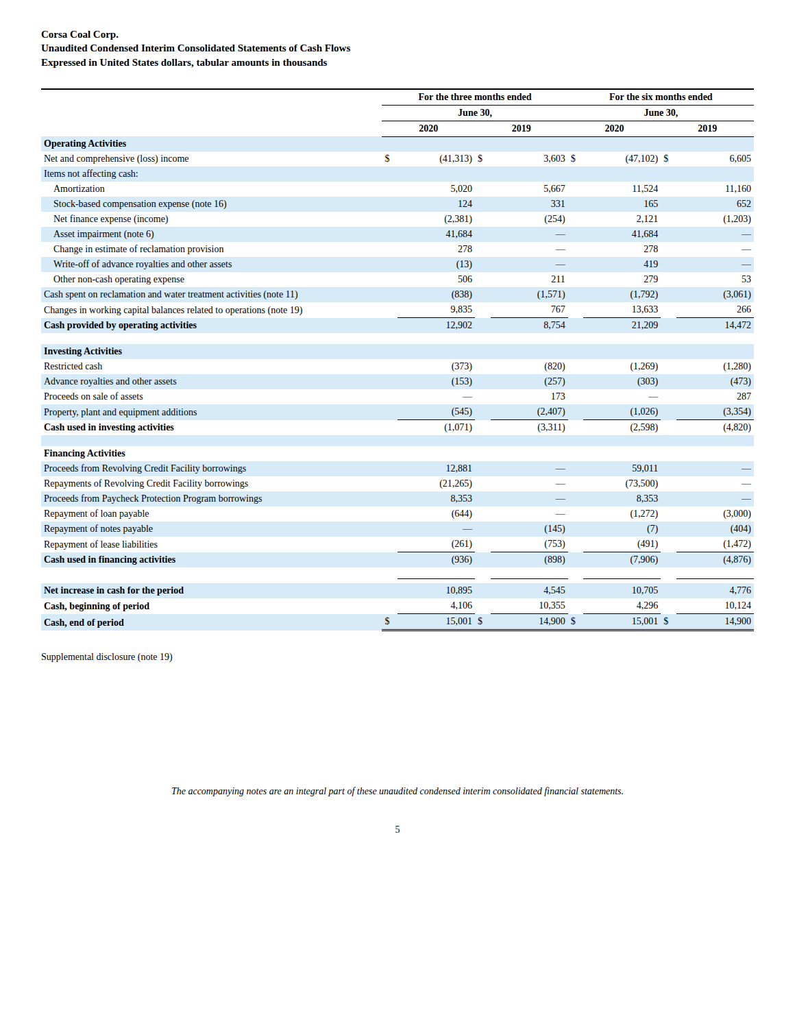Corsa Coal Corp.
Unaudited Condensed Interim Consolidated Statements of Cash Flows
Expressed in United States dollars, tabular amounts in thousands
| | For the three months ended | For the six months ended |
| | June 30, | June 30, |
| | 2020 | 2019 | 2020 | 2019 |
| Operating Activities | | | | | | | | |
| Net and comprehensive (loss) income | $ | (41,313) | $ | 3,603 | $ | (47,102) | $ | 6,605 |
| Items not affecting cash: | | | | | | | | |
| Amortization | | 5,020 | | 5,667 | | 11,524 | | 11,160 |
| Stock-based compensation expense (note 16) | | 124 | | 331 | | 165 | | 652 |
| Net finance expense (income) | | (2,381) | | (254) | | 2,121 | | (1,203) |
| Asset impairment (note 6) | | 41,684 | | — | | 41,684 | | — |
| Change in estimate of reclamation provision | | 278 | | — | | 278 | | — |
| Write-off of advance royalties and other assets | | (13) | | — | | 419 | | — |
| Other non-cash operating expense | | 506 | | 211 | | 279 | | 53 |
| Cash spent on reclamation and water treatment activities (note 11) | | (838) | | (1,571) | | (1,792) | | (3,061) |
| Changes in working capital balances related to operations (note 19) | | 9,835 | | 767 | | 13,633 | | 266 |
| Cash provided by operating activities | | 12,902 | | 8,754 | | 21,209 | | 14,472 |
| Investing Activities | | | | | | | | |
| Restricted cash | | (373) | | (820) | | (1,269) | | (1,280) |
| Advance royalties and other assets | | (153) | | (257) | | (303) | | (473) |
| Proceeds on sale of assets | | — | | 173 | | — | | 287 |
| Property, plant and equipment additions | | (545) | | (2,407) | | (1,026) | | (3,354) |
| Cash used in investing activities | | (1,071) | | (3,311) | | (2,598) | | (4,820) |
| Financing Activities | | | | | | | | |
| Proceeds from Revolving Credit Facility borrowings | | 12,881 | | — | | 59,011 | | — |
| Repayments of Revolving Credit Facility borrowings | | (21,265) | | — | | (73,500) | | — |
| Proceeds from Paycheck Protection Program borrowings | | 8,353 | | — | | 8,353 | | — |
| Repayment of loan payable | | (644) | | — | | (1,272) | | (3,000) |
| Repayment of notes payable | | — | | (145) | | (7) | | (404) |
| Repayment of lease liabilities | | (261) | | (753) | | (491) | | (1,472) |
| Cash used in financing activities | | (936) | | (898) | | (7,906) | | (4,876) |
| Net increase in cash for the period | | 10,895 | | 4,545 | | 10,705 | | 4,776 |
| Cash, beginning of period | | 4,106 | | 10,355 | | 4,296 | | 10,124 |
| Cash, end of period | $ | 15,001 | $ | 14,900 | $ | 15,001 | $ | 14,900 |
Supplemental disclosure (note 19)
The accompanying notes are an integral part of these unaudited condensed interim consolidated financial statements.
5